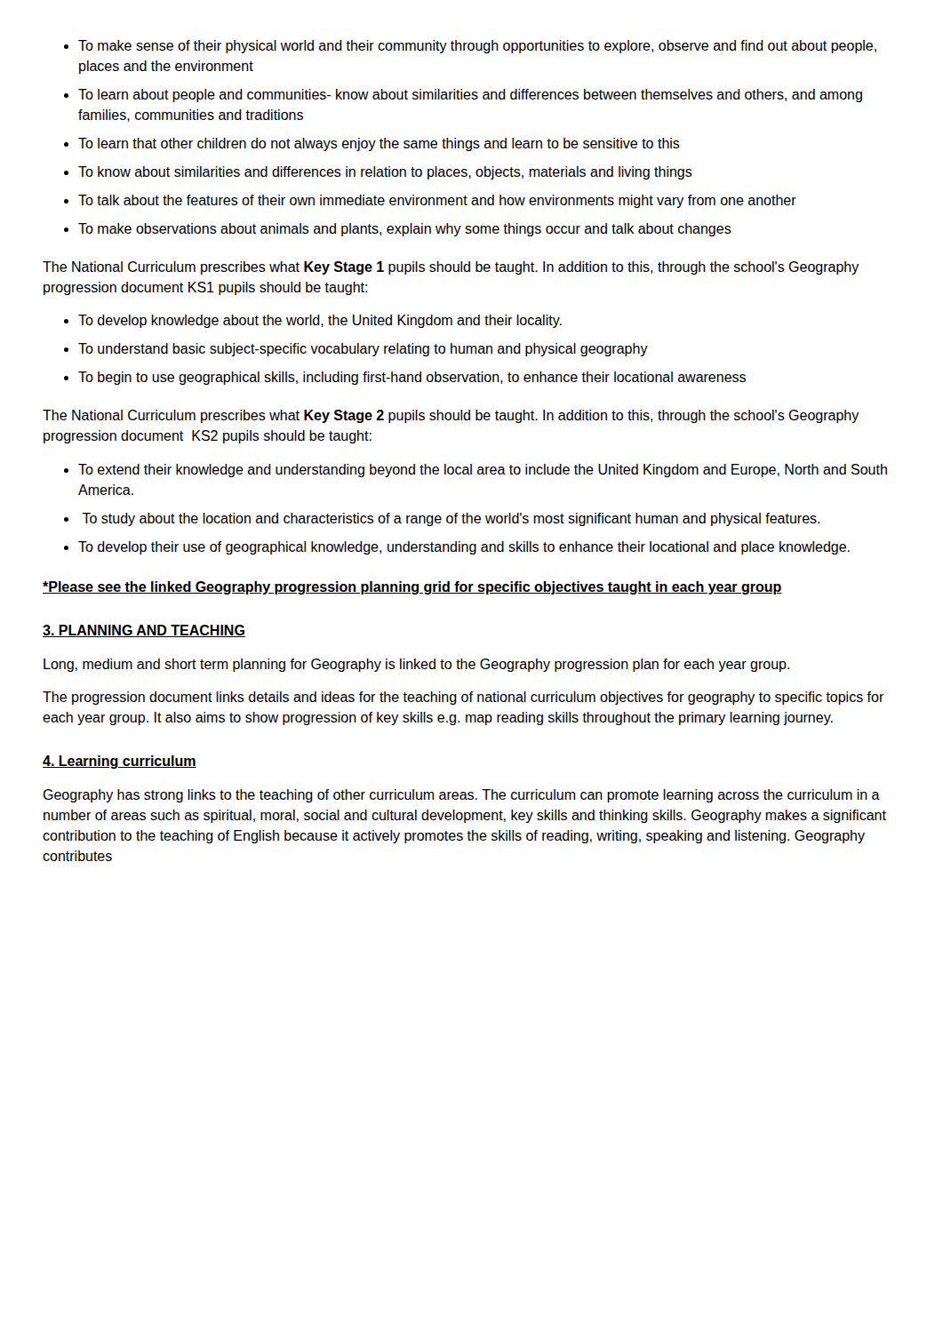To make sense of their physical world and their community through opportunities to explore, observe and find out about people, places and the environment
To learn about people and communities- know about similarities and differences between themselves and others, and among families, communities and traditions
To learn that other children do not always enjoy the same things and learn to be sensitive to this
To know about similarities and differences in relation to places, objects, materials and living things
To talk about the features of their own immediate environment and how environments might vary from one another
To make observations about animals and plants, explain why some things occur and talk about changes
The National Curriculum prescribes what Key Stage 1 pupils should be taught. In addition to this, through the school's Geography progression document KS1 pupils should be taught:
To develop knowledge about the world, the United Kingdom and their locality.
To understand basic subject-specific vocabulary relating to human and physical geography
To begin to use geographical skills, including first-hand observation, to enhance their locational awareness
The National Curriculum prescribes what Key Stage 2 pupils should be taught. In addition to this, through the school's Geography progression document KS2 pupils should be taught:
To extend their knowledge and understanding beyond the local area to include the United Kingdom and Europe, North and South America.
To study about the location and characteristics of a range of the world's most significant human and physical features.
To develop their use of geographical knowledge, understanding and skills to enhance their locational and place knowledge.
*Please see the linked Geography progression planning grid for specific objectives taught in each year group
3. PLANNING AND TEACHING
Long, medium and short term planning for Geography is linked to the Geography progression plan for each year group.
The progression document links details and ideas for the teaching of national curriculum objectives for geography to specific topics for each year group. It also aims to show progression of key skills e.g. map reading skills throughout the primary learning journey.
4. Learning curriculum
Geography has strong links to the teaching of other curriculum areas. The curriculum can promote learning across the curriculum in a number of areas such as spiritual, moral, social and cultural development, key skills and thinking skills. Geography makes a significant contribution to the teaching of English because it actively promotes the skills of reading, writing, speaking and listening. Geography contributes